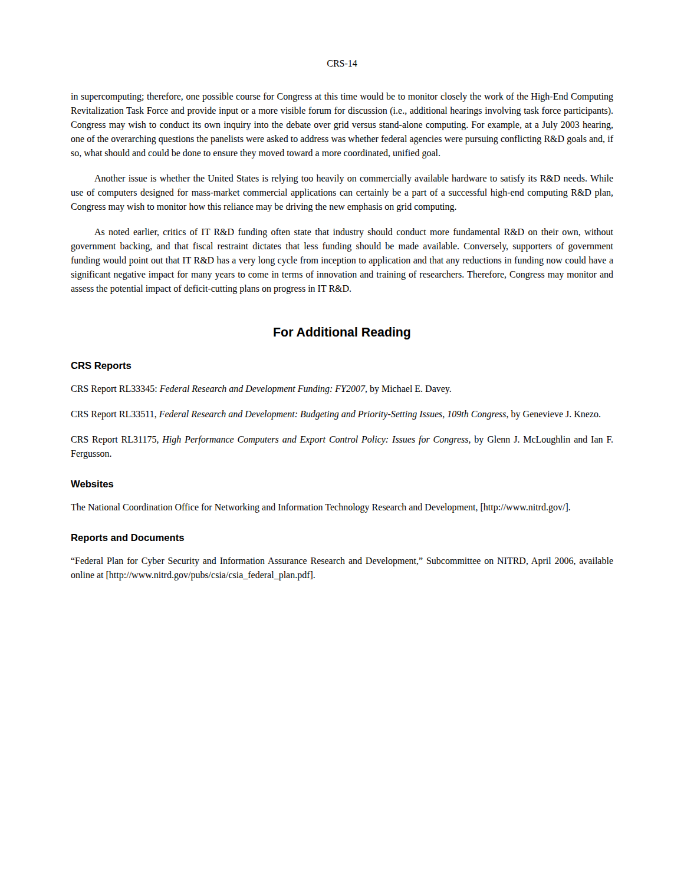CRS-14
in supercomputing; therefore, one possible course for Congress at this time would be to monitor closely the work of the High-End Computing Revitalization Task Force and provide input or a more visible forum for discussion (i.e., additional hearings involving task force participants). Congress may wish to conduct its own inquiry into the debate over grid versus stand-alone computing. For example, at a July 2003 hearing, one of the overarching questions the panelists were asked to address was whether federal agencies were pursuing conflicting R&D goals and, if so, what should and could be done to ensure they moved toward a more coordinated, unified goal.
Another issue is whether the United States is relying too heavily on commercially available hardware to satisfy its R&D needs. While use of computers designed for mass-market commercial applications can certainly be a part of a successful high-end computing R&D plan, Congress may wish to monitor how this reliance may be driving the new emphasis on grid computing.
As noted earlier, critics of IT R&D funding often state that industry should conduct more fundamental R&D on their own, without government backing, and that fiscal restraint dictates that less funding should be made available. Conversely, supporters of government funding would point out that IT R&D has a very long cycle from inception to application and that any reductions in funding now could have a significant negative impact for many years to come in terms of innovation and training of researchers. Therefore, Congress may monitor and assess the potential impact of deficit-cutting plans on progress in IT R&D.
For Additional Reading
CRS Reports
CRS Report RL33345: Federal Research and Development Funding: FY2007, by Michael E. Davey.
CRS Report RL33511, Federal Research and Development: Budgeting and Priority-Setting Issues, 109th Congress, by Genevieve J. Knezo.
CRS Report RL31175, High Performance Computers and Export Control Policy: Issues for Congress, by Glenn J. McLoughlin and Ian F. Fergusson.
Websites
The National Coordination Office for Networking and Information Technology Research and Development, [http://www.nitrd.gov/].
Reports and Documents
“Federal Plan for Cyber Security and Information Assurance Research and Development,” Subcommittee on NITRD, April 2006, available online at [http://www.nitrd.gov/pubs/csia/csia_federal_plan.pdf].